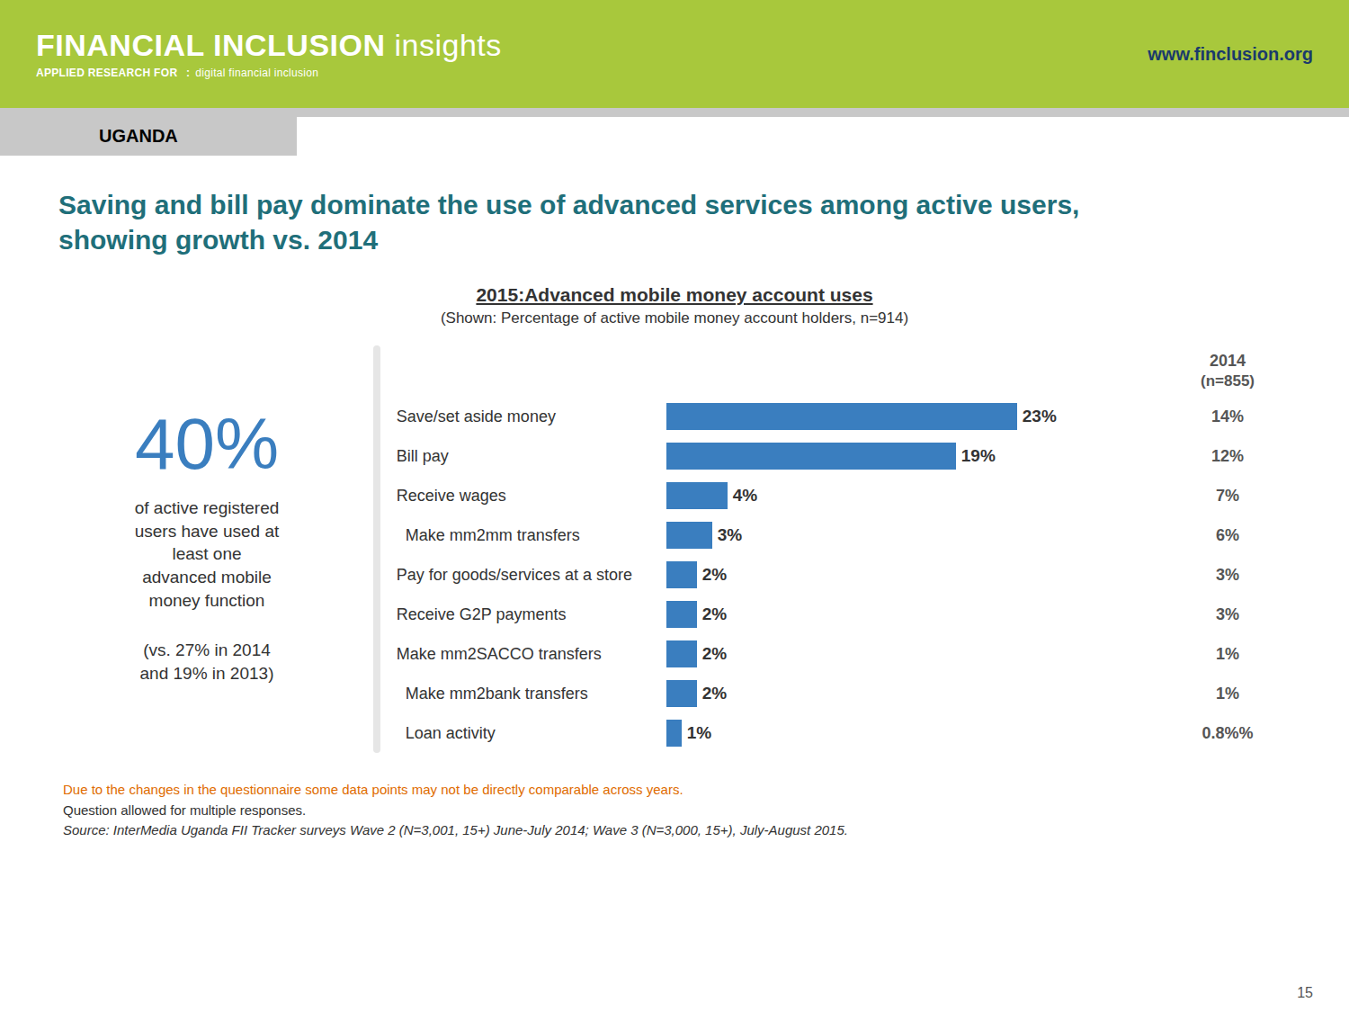FINANCIAL INCLUSION insights
APPLIED RESEARCH FOR : digital financial inclusion
www.finclusion.org
UGANDA
Saving and bill pay dominate the use of advanced services among active users,
showing growth vs. 2014
2015:Advanced mobile money account uses
(Shown: Percentage of active mobile money account holders, n=914)
40%
of active registered
users have used at
least one
advanced mobile
money function
(vs. 27% in 2014
and 19% in 2013)
| | | 2014 (n=855) |
| Save/set aside money | 23% | 14% |
| Bill pay | 19% | 12% |
| Receive wages | 4% | 7% |
| Make mm2mm transfers | 3% | 6% |
| Pay for goods/services at a store | 2% | 3% |
| Receive G2P payments | 2% | 3% |
| Make mm2SACCO transfers | 2% | 1% |
| Make mm2bank transfers | 2% | 1% |
| Loan activity | 1% | 0.8%% |
Due to the changes in the questionnaire some data points may not be directly comparable across years.
Question allowed for multiple responses.
Source: InterMedia Uganda FII Tracker surveys Wave 2 (N=3,001, 15+) June-July 2014; Wave 3 (N=3,000, 15+), July-August 2015.
15